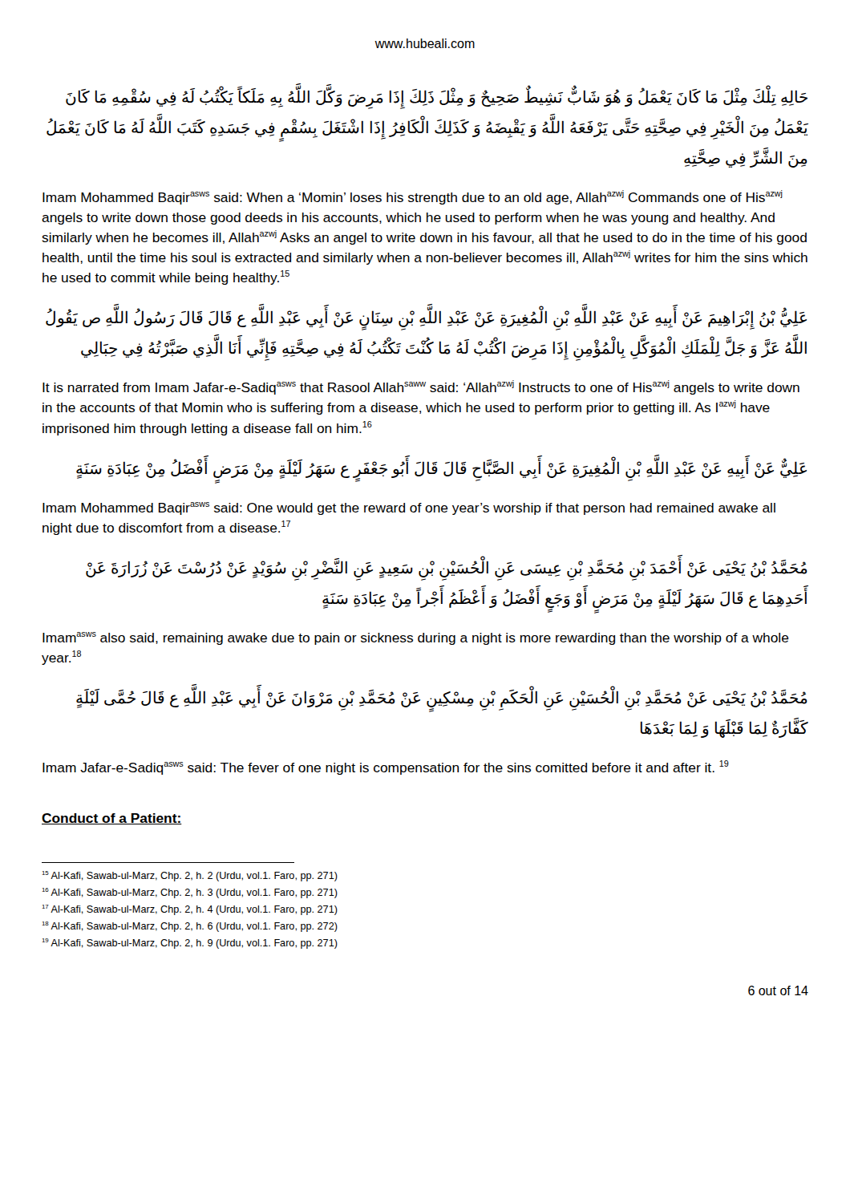www.hubeali.com
حَالِهِ تِلْكَ مِثْلَ مَا كَانَ يَعْمَلُ وَ هُوَ شَابٌّ نَشِيطٌ صَحِيحٌ وَ مِثْلَ ذَلِكَ إِذَا مَرِضَ وَكَّلَ اللَّهُ بِهِ مَلَكاً يَكْتُبُ لَهُ فِي سُقْمِهِ مَا كَانَ يَعْمَلُ مِنَ الْخَيْرِ فِي صِحَّتِهِ حَتَّى يَرْفَعَهُ اللَّهُ وَ يَقْبِضَهُ وَ كَذَلِكَ الْكَافِرُ إِذَا اشْتَغَلَ بِسُقْمٍ فِي جَسَدِهِ كَتَبَ اللَّهُ لَهُ مَا كَانَ يَعْمَلُ مِنَ الشَّرِّ فِي صِحَّتِهِ
Imam Mohammed Baqirasws said: When a ‘Momin’ loses his strength due to an old age, Allahazwj Commands one of Hisazwj angels to write down those good deeds in his accounts, which he used to perform when he was young and healthy. And similarly when he becomes ill, Allahazwj Asks an angel to write down in his favour, all that he used to do in the time of his good health, until the time his soul is extracted and similarly when a non-believer becomes ill, Allahazwj writes for him the sins which he used to commit while being healthy.15
عَلِيُّ بْنُ إِبْرَاهِيمَ عَنْ أَبِيهِ عَنْ عَبْدِ اللَّهِ بْنِ الْمُغِيرَةِ عَنْ عَبْدِ اللَّهِ بْنِ سِنَانٍ عَنْ أَبِي عَبْدِ اللَّهِ ع قَالَ قَالَ رَسُولُ اللَّهِ ص يَقُولُ اللَّهُ عَزَّ وَ جَلَّ لِلْمَلَكِ الْمُوَكَّلِ بِالْمُؤْمِنِ إِذَا مَرِضَ اكْتُبْ لَهُ مَا كُنْتَ تَكْتُبُ لَهُ فِي صِحَّتِهِ فَإِنِّي أَنَا الَّذِي صَبَّرْتُهُ فِي حِبَالِي
It is narrated from Imam Jafar-e-Sadiqasws that Rasool Allahsaww said: ‘Allahazwj Instructs to one of Hisazwj angels to write down in the accounts of that Momin who is suffering from a disease, which he used to perform prior to getting ill. As Iazwj have imprisoned him through letting a disease fall on him.16
عَلِيٌّ عَنْ أَبِيهِ عَنْ عَبْدِ اللَّهِ بْنِ الْمُغِيرَةِ عَنْ أَبِي الصَّبَّاحِ قَالَ قَالَ أَبُو جَعْفَرٍ ع سَهَرُ لَيْلَةٍ مِنْ مَرَضٍ أَفْضَلُ مِنْ عِبَادَةِ سَنَةٍ
Imam Mohammed Baqirasws said: One would get the reward of one year’s worship if that person had remained awake all night due to discomfort from a disease.17
مُحَمَّدُ بْنُ يَحْيَى عَنْ أَحْمَدَ بْنِ مُحَمَّدِ بْنِ عِيسَى عَنِ الْحُسَيْنِ بْنِ سَعِيدٍ عَنِ النَّضْرِ بْنِ سُوَيْدٍ عَنْ دُرُسْتَ عَنْ زُرَارَةَ عَنْ أَحَدِهِمَا ع قَالَ سَهَرُ لَيْلَةٍ مِنْ مَرَضٍ أَوْ وَجَعٍ أَفْضَلُ وَ أَعْظَمُ أَجْراً مِنْ عِبَادَةِ سَنَةٍ
Imamasws also said, remaining awake due to pain or sickness during a night is more rewarding than the worship of a whole year.18
مُحَمَّدُ بْنُ يَحْيَى عَنْ مُحَمَّدِ بْنِ الْحُسَيْنِ عَنِ الْحَكَمِ بْنِ مِسْكِينٍ عَنْ مُحَمَّدِ بْنِ مَرْوَانَ عَنْ أَبِي عَبْدِ اللَّهِ ع قَالَ حُمَّى لَيْلَةٍ كَفَّارَةٌ لِمَا قَبْلَهَا وَ لِمَا بَعْدَهَا
Imam Jafar-e-Sadiqasws said: The fever of one night is compensation for the sins comitted before it and after it. 19
Conduct of a Patient:
15 Al-Kafi, Sawab-ul-Marz, Chp. 2, h. 2 (Urdu, vol.1. Faro, pp. 271)
16 Al-Kafi, Sawab-ul-Marz, Chp. 2, h. 3 (Urdu, vol.1. Faro, pp. 271)
17 Al-Kafi, Sawab-ul-Marz, Chp. 2, h. 4 (Urdu, vol.1. Faro, pp. 271)
18 Al-Kafi, Sawab-ul-Marz, Chp. 2, h. 6 (Urdu, vol.1. Faro, pp. 272)
19 Al-Kafi, Sawab-ul-Marz, Chp. 2, h. 9 (Urdu, vol.1. Faro, pp. 271)
6 out of 14